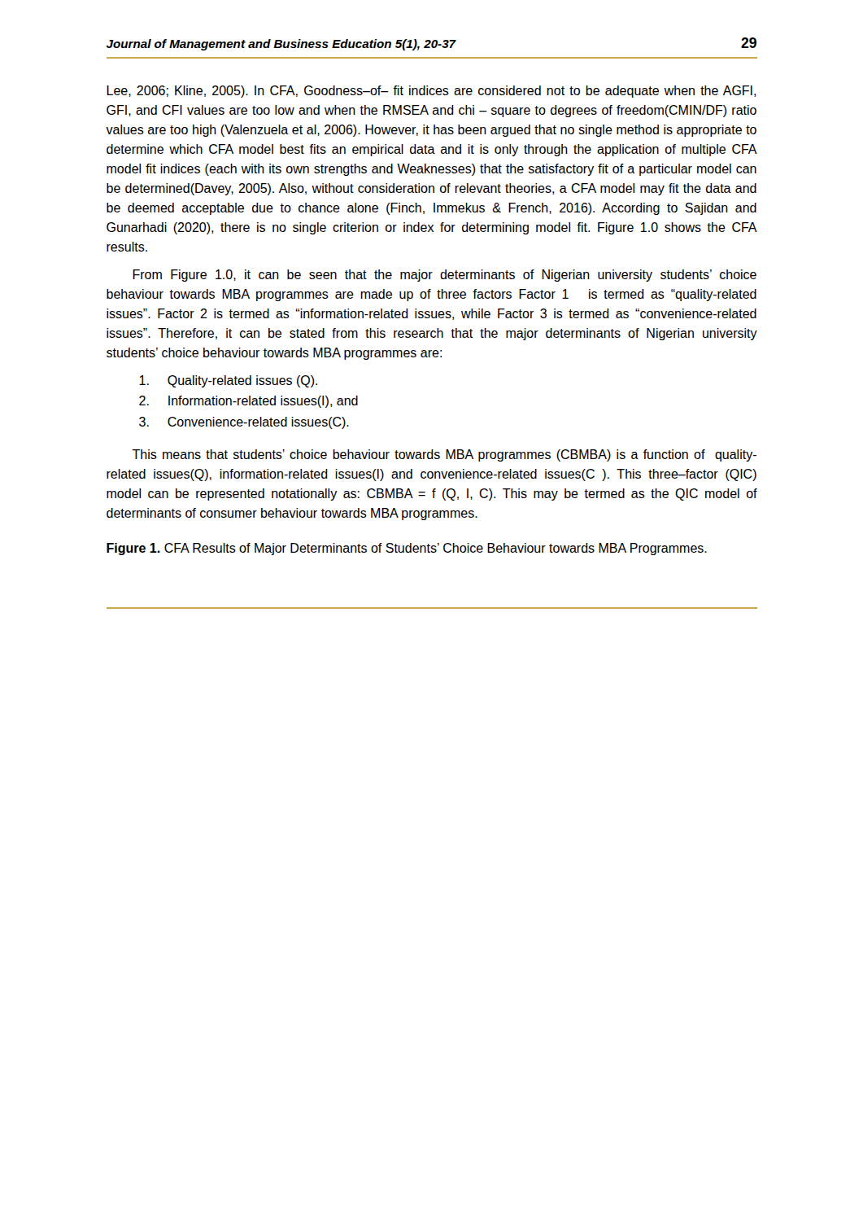Journal of Management and Business Education 5(1), 20-37 29
Lee, 2006; Kline, 2005). In CFA, Goodness–of– fit indices are considered not to be adequate when the AGFI, GFI, and CFI values are too low and when the RMSEA and chi – square to degrees of freedom(CMIN/DF) ratio values are too high (Valenzuela et al, 2006). However, it has been argued that no single method is appropriate to determine which CFA model best fits an empirical data and it is only through the application of multiple CFA model fit indices (each with its own strengths and Weaknesses) that the satisfactory fit of a particular model can be determined(Davey, 2005). Also, without consideration of relevant theories, a CFA model may fit the data and be deemed acceptable due to chance alone (Finch, Immekus & French, 2016). According to Sajidan and Gunarhadi (2020), there is no single criterion or index for determining model fit. Figure 1.0 shows the CFA results.
From Figure 1.0, it can be seen that the major determinants of Nigerian university students’ choice behaviour towards MBA programmes are made up of three factors Factor 1 is termed as “quality-related issues”. Factor 2 is termed as “information-related issues, while Factor 3 is termed as “convenience-related issues”. Therefore, it can be stated from this research that the major determinants of Nigerian university students’ choice behaviour towards MBA programmes are:
1. Quality-related issues (Q).
2. Information-related issues(I), and
3. Convenience-related issues(C).
This means that students’ choice behaviour towards MBA programmes (CBMBA) is a function of quality-related issues(Q), information-related issues(I) and convenience-related issues(C ). This three–factor (QIC) model can be represented notationally as: CBMBA = f (Q, I, C). This may be termed as the QIC model of determinants of consumer behaviour towards MBA programmes.
Figure 1. CFA Results of Major Determinants of Students’ Choice Behaviour towards MBA Programmes.